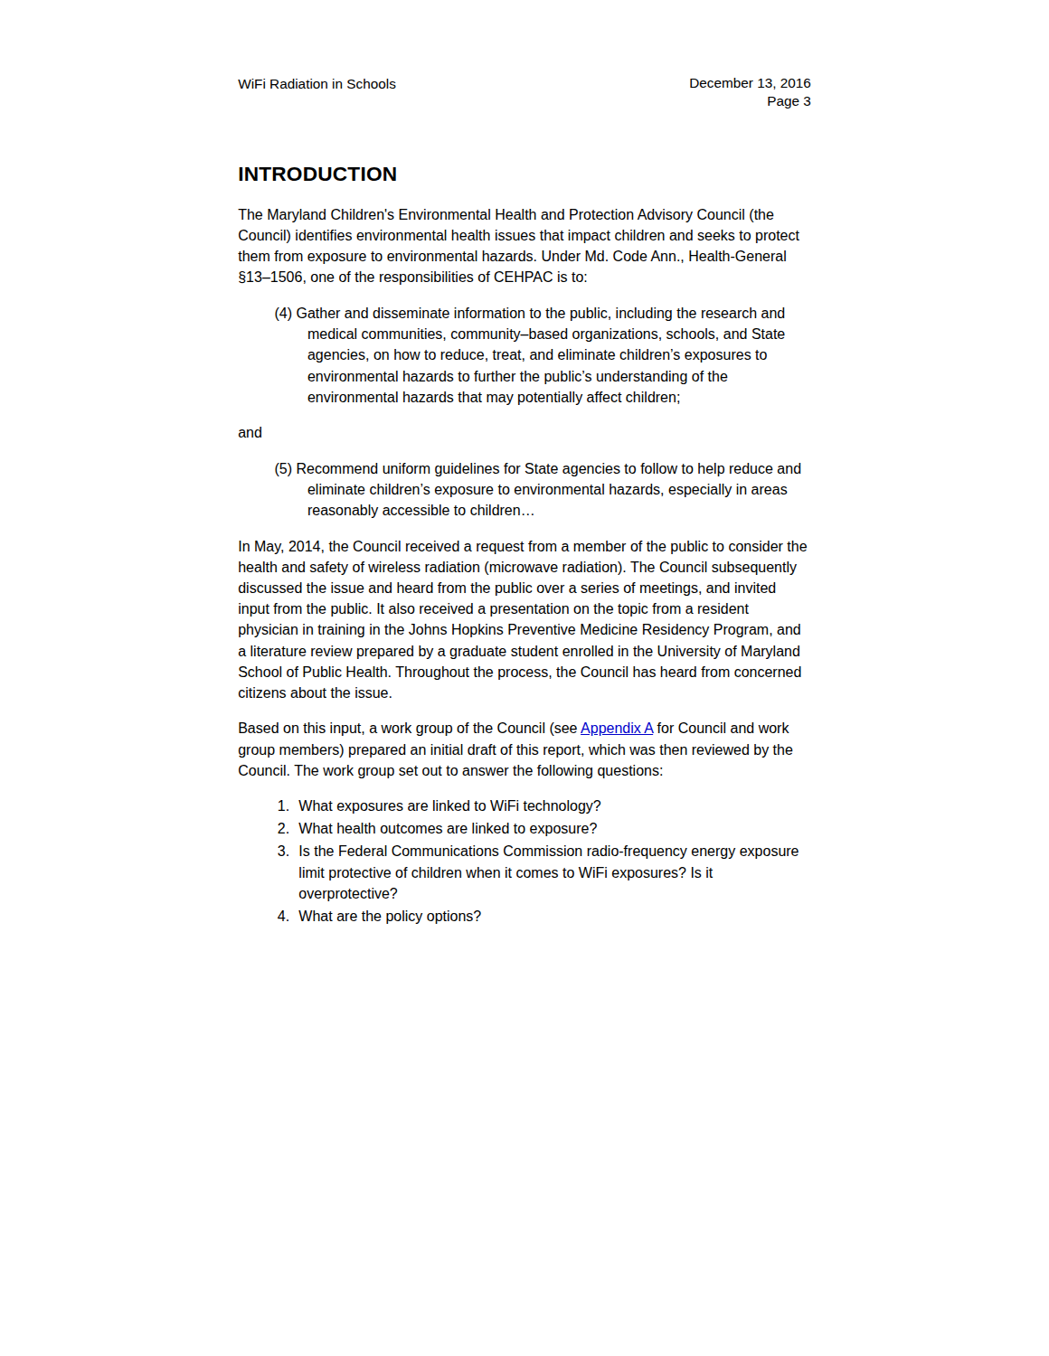WiFi Radiation in Schools
December 13, 2016
Page 3
INTRODUCTION
The Maryland Children's Environmental Health and Protection Advisory Council (the Council) identifies environmental health issues that impact children and seeks to protect them from exposure to environmental hazards. Under Md. Code Ann., Health-General §13–1506, one of the responsibilities of CEHPAC is to:
(4) Gather and disseminate information to the public, including the research and medical communities, community–based organizations, schools, and State agencies, on how to reduce, treat, and eliminate children’s exposures to environmental hazards to further the public’s understanding of the environmental hazards that may potentially affect children;
and
(5) Recommend uniform guidelines for State agencies to follow to help reduce and eliminate children’s exposure to environmental hazards, especially in areas reasonably accessible to children…
In May, 2014, the Council received a request from a member of the public to consider the health and safety of wireless radiation (microwave radiation). The Council subsequently discussed the issue and heard from the public over a series of meetings, and invited input from the public. It also received a presentation on the topic from a resident physician in training in the Johns Hopkins Preventive Medicine Residency Program, and a literature review prepared by a graduate student enrolled in the University of Maryland School of Public Health. Throughout the process, the Council has heard from concerned citizens about the issue.
Based on this input, a work group of the Council (see Appendix A for Council and work group members) prepared an initial draft of this report, which was then reviewed by the Council. The work group set out to answer the following questions:
What exposures are linked to WiFi technology?
What health outcomes are linked to exposure?
Is the Federal Communications Commission radio-frequency energy exposure limit protective of children when it comes to WiFi exposures? Is it overprotective?
What are the policy options?